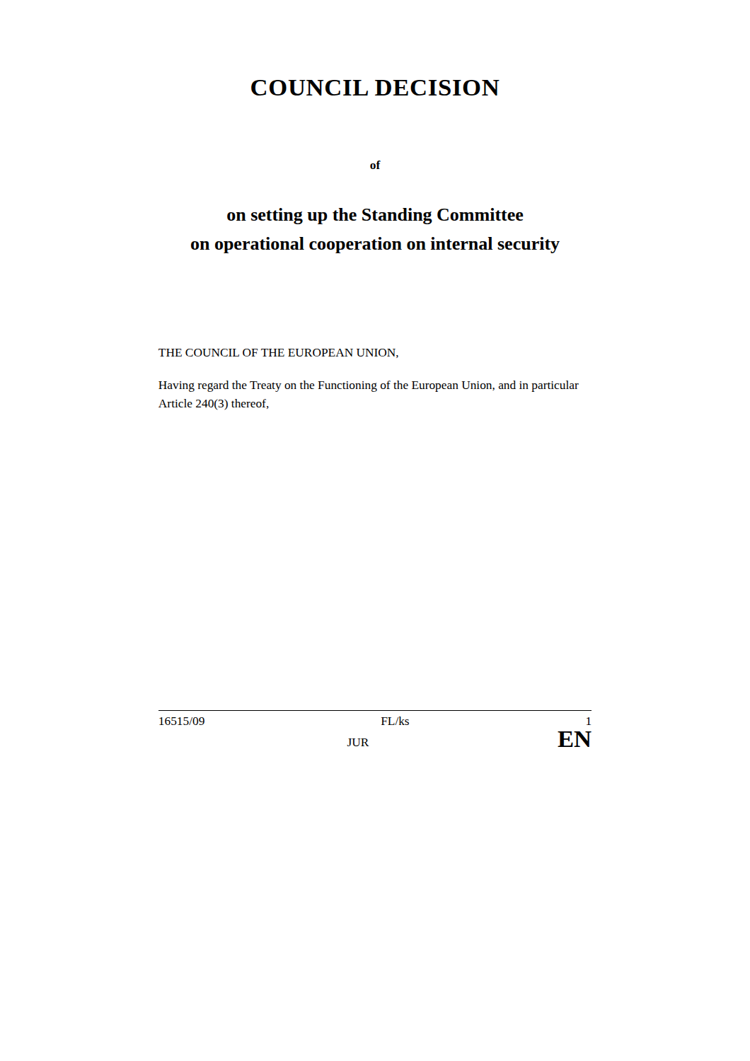COUNCIL DECISION
of
on setting up the Standing Committee
on operational cooperation on internal security
THE COUNCIL OF THE EUROPEAN UNION,
Having regard the Treaty on the Functioning of the European Union, and in particular Article 240(3) thereof,
16515/09
FL/ks
1
JUR
EN